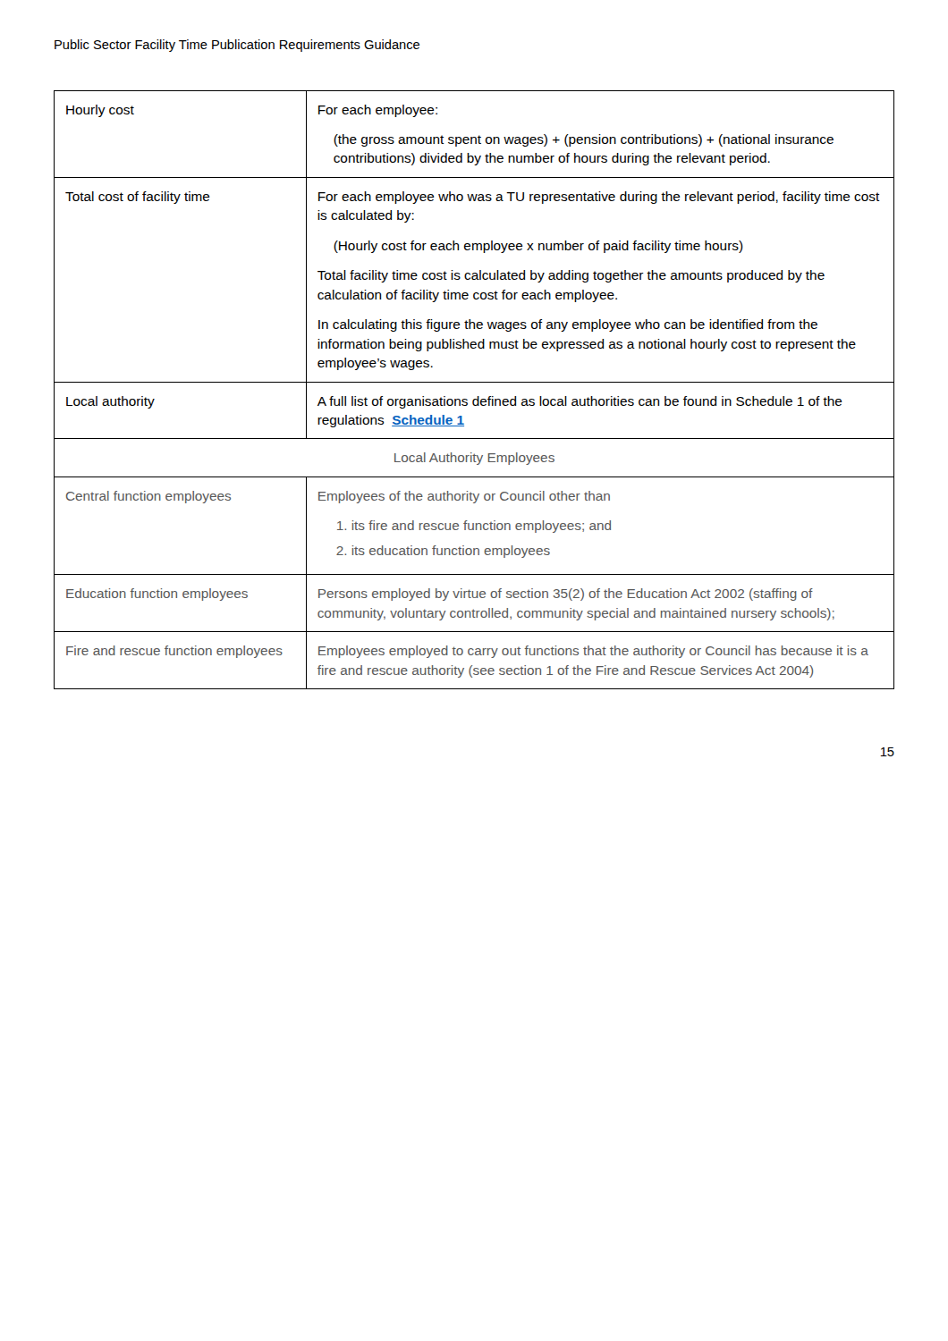Public Sector Facility Time Publication Requirements Guidance
| Hourly cost | For each employee: (the gross amount spent on wages) + (pension contributions) + (national insurance contributions) divided by the number of hours during the relevant period. |
| Total cost of facility time | For each employee who was a TU representative during the relevant period, facility time cost is calculated by: (Hourly cost for each employee x number of paid facility time hours) Total facility time cost is calculated by adding together the amounts produced by the calculation of facility time cost for each employee. In calculating this figure the wages of any employee who can be identified from the information being published must be expressed as a notional hourly cost to represent the employee’s wages. |
| Local authority | A full list of organisations defined as local authorities can be found in Schedule 1 of the regulations Schedule 1 |
| Local Authority Employees |
| Central function employees | Employees of the authority or Council other than its fire and rescue function employees; and its education function employees |
| Education function employees | Persons employed by virtue of section 35(2) of the Education Act 2002 (staffing of community, voluntary controlled, community special and maintained nursery schools); |
| Fire and rescue function employees | Employees employed to carry out functions that the authority or Council has because it is a fire and rescue authority (see section 1 of the Fire and Rescue Services Act 2004) |
15